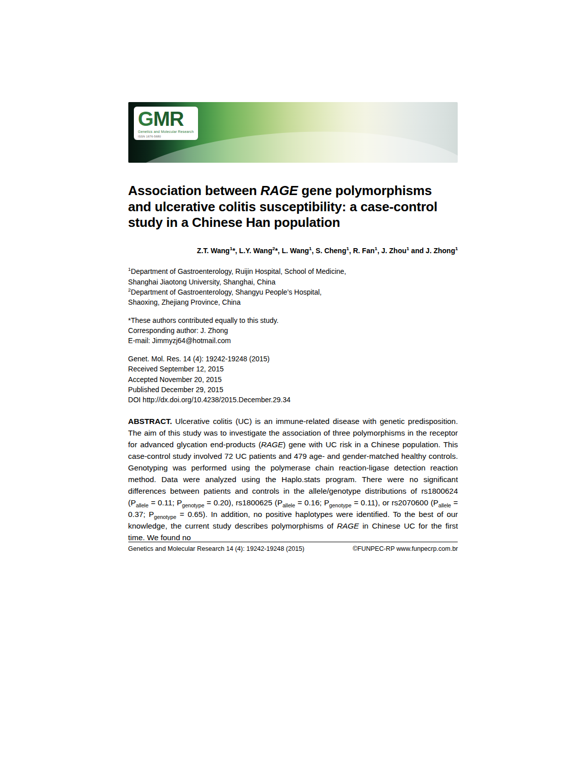GMR
Genetics and Molecular Research
ISSN 1676-5680
Association between RAGE gene polymorphisms and ulcerative colitis susceptibility: a case-control study in a Chinese Han population
Z.T. Wang1*, L.Y. Wang2*, L. Wang1, S. Cheng1, R. Fan1, J. Zhou1 and J. Zhong1
1Department of Gastroenterology, Ruijin Hospital, School of Medicine,
Shanghai Jiaotong University, Shanghai, China
2Department of Gastroenterology, Shangyu People’s Hospital,
Shaoxing, Zhejiang Province, China
*These authors contributed equally to this study.
Corresponding author: J. Zhong
E-mail: Jimmyzj64@hotmail.com
Genet. Mol. Res. 14 (4): 19242-19248 (2015)
Received September 12, 2015
Accepted November 20, 2015
Published December 29, 2015
DOI http://dx.doi.org/10.4238/2015.December.29.34
ABSTRACT. Ulcerative colitis (UC) is an immune-related disease with genetic predisposition. The aim of this study was to investigate the association of three polymorphisms in the receptor for advanced glycation end-products (RAGE) gene with UC risk in a Chinese population. This case-control study involved 72 UC patients and 479 age- and gender-matched healthy controls. Genotyping was performed using the polymerase chain reaction-ligase detection reaction method. Data were analyzed using the Haplo.stats program. There were no significant differences between patients and controls in the allele/genotype distributions of rs1800624 (Pallele = 0.11; Pgenotype = 0.20), rs1800625 (Pallele = 0.16; Pgenotype = 0.11), or rs2070600 (Pallele = 0.37; Pgenotype = 0.65). In addition, no positive haplotypes were identified. To the best of our knowledge, the current study describes polymorphisms of RAGE in Chinese UC for the first time. We found no
Genetics and Molecular Research 14 (4): 19242-19248 (2015)
©FUNPEC-RP www.funpecrp.com.br